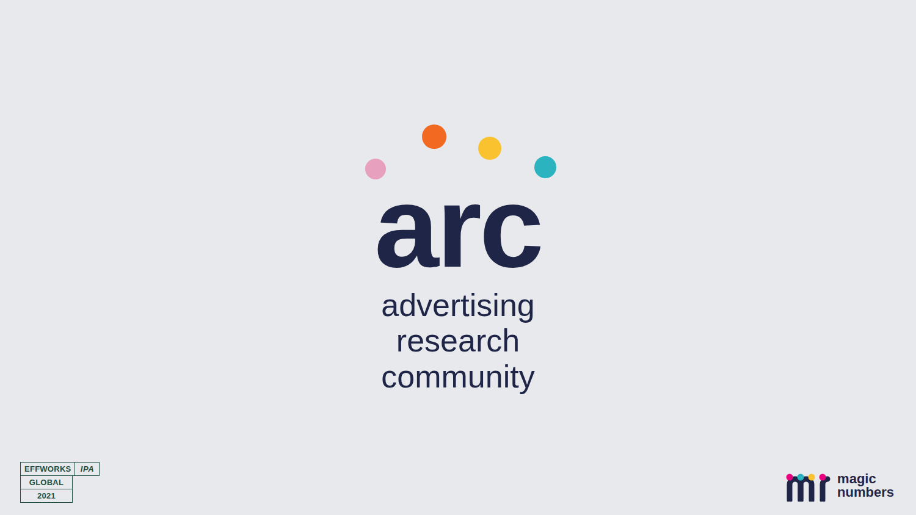arc
advertising research community
EFFWORKS
IPA
GLOBAL
2021
magic numbers